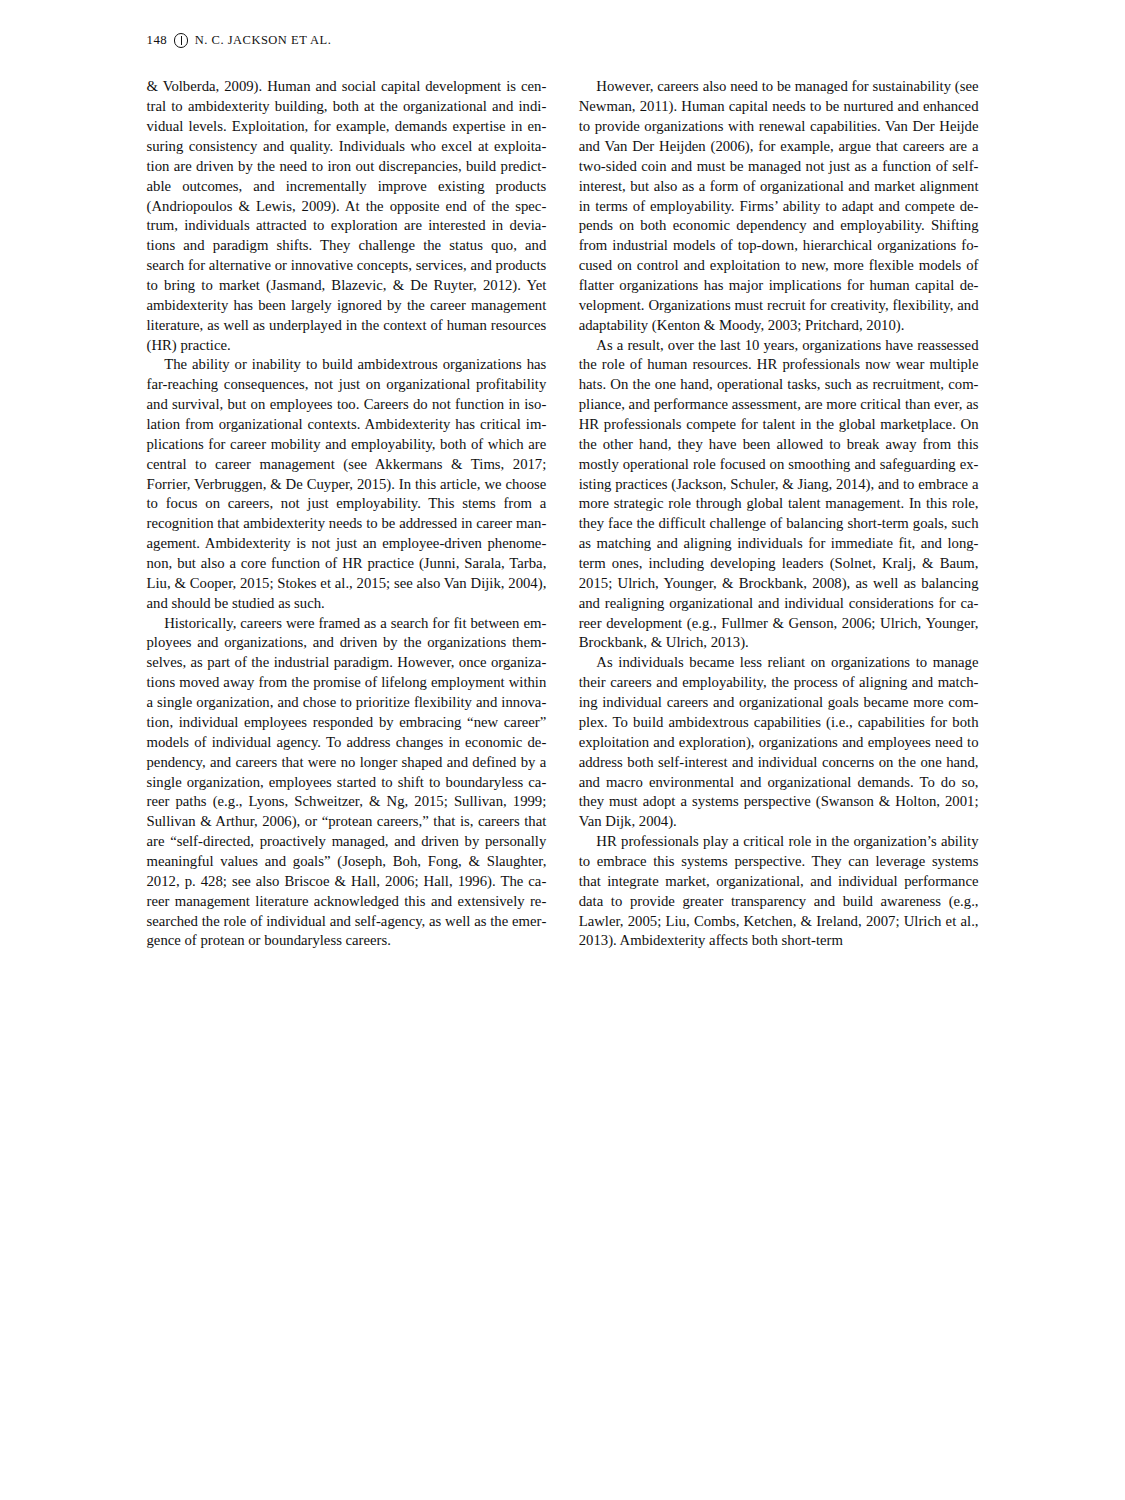148 N. C. Jackson et al.
& Volberda, 2009). Human and social capital development is central to ambidexterity building, both at the organizational and individual levels. Exploitation, for example, demands expertise in ensuring consistency and quality. Individuals who excel at exploitation are driven by the need to iron out discrepancies, build predictable outcomes, and incrementally improve existing products (Andriopoulos & Lewis, 2009). At the opposite end of the spectrum, individuals attracted to exploration are interested in deviations and paradigm shifts. They challenge the status quo, and search for alternative or innovative concepts, services, and products to bring to market (Jasmand, Blazevic, & De Ruyter, 2012). Yet ambidexterity has been largely ignored by the career management literature, as well as underplayed in the context of human resources (HR) practice.
The ability or inability to build ambidextrous organizations has far-reaching consequences, not just on organizational profitability and survival, but on employees too. Careers do not function in isolation from organizational contexts. Ambidexterity has critical implications for career mobility and employability, both of which are central to career management (see Akkermans & Tims, 2017; Forrier, Verbruggen, & De Cuyper, 2015). In this article, we choose to focus on careers, not just employability. This stems from a recognition that ambidexterity needs to be addressed in career management. Ambidexterity is not just an employee-driven phenomenon, but also a core function of HR practice (Junni, Sarala, Tarba, Liu, & Cooper, 2015; Stokes et al., 2015; see also Van Dijik, 2004), and should be studied as such.
Historically, careers were framed as a search for fit between employees and organizations, and driven by the organizations themselves, as part of the industrial paradigm. However, once organizations moved away from the promise of lifelong employment within a single organization, and chose to prioritize flexibility and innovation, individual employees responded by embracing “new career” models of individual agency. To address changes in economic dependency, and careers that were no longer shaped and defined by a single organization, employees started to shift to boundaryless career paths (e.g., Lyons, Schweitzer, & Ng, 2015; Sullivan, 1999; Sullivan & Arthur, 2006), or “protean careers,” that is, careers that are “self-directed, proactively managed, and driven by personally meaningful values and goals” (Joseph, Boh, Fong, & Slaughter, 2012, p. 428; see also Briscoe & Hall, 2006; Hall, 1996). The career management literature acknowledged this and extensively researched the role of individual and self-agency, as well as the emergence of protean or boundaryless careers.
However, careers also need to be managed for sustainability (see Newman, 2011). Human capital needs to be nurtured and enhanced to provide organizations with renewal capabilities. Van Der Heijde and Van Der Heijden (2006), for example, argue that careers are a two-sided coin and must be managed not just as a function of self-interest, but also as a form of organizational and market alignment in terms of employability. Firms’ ability to adapt and compete depends on both economic dependency and employability. Shifting from industrial models of top-down, hierarchical organizations focused on control and exploitation to new, more flexible models of flatter organizations has major implications for human capital development. Organizations must recruit for creativity, flexibility, and adaptability (Kenton & Moody, 2003; Pritchard, 2010).
As a result, over the last 10 years, organizations have reassessed the role of human resources. HR professionals now wear multiple hats. On the one hand, operational tasks, such as recruitment, compliance, and performance assessment, are more critical than ever, as HR professionals compete for talent in the global marketplace. On the other hand, they have been allowed to break away from this mostly operational role focused on smoothing and safeguarding existing practices (Jackson, Schuler, & Jiang, 2014), and to embrace a more strategic role through global talent management. In this role, they face the difficult challenge of balancing short-term goals, such as matching and aligning individuals for immediate fit, and long-term ones, including developing leaders (Solnet, Kralj, & Baum, 2015; Ulrich, Younger, & Brockbank, 2008), as well as balancing and realigning organizational and individual considerations for career development (e.g., Fullmer & Genson, 2006; Ulrich, Younger, Brockbank, & Ulrich, 2013).
As individuals became less reliant on organizations to manage their careers and employability, the process of aligning and matching individual careers and organizational goals became more complex. To build ambidextrous capabilities (i.e., capabilities for both exploitation and exploration), organizations and employees need to address both self-interest and individual concerns on the one hand, and macro environmental and organizational demands. To do so, they must adopt a systems perspective (Swanson & Holton, 2001; Van Dijk, 2004).
HR professionals play a critical role in the organization’s ability to embrace this systems perspective. They can leverage systems that integrate market, organizational, and individual performance data to provide greater transparency and build awareness (e.g., Lawler, 2005; Liu, Combs, Ketchen, & Ireland, 2007; Ulrich et al., 2013). Ambidexterity affects both short-term